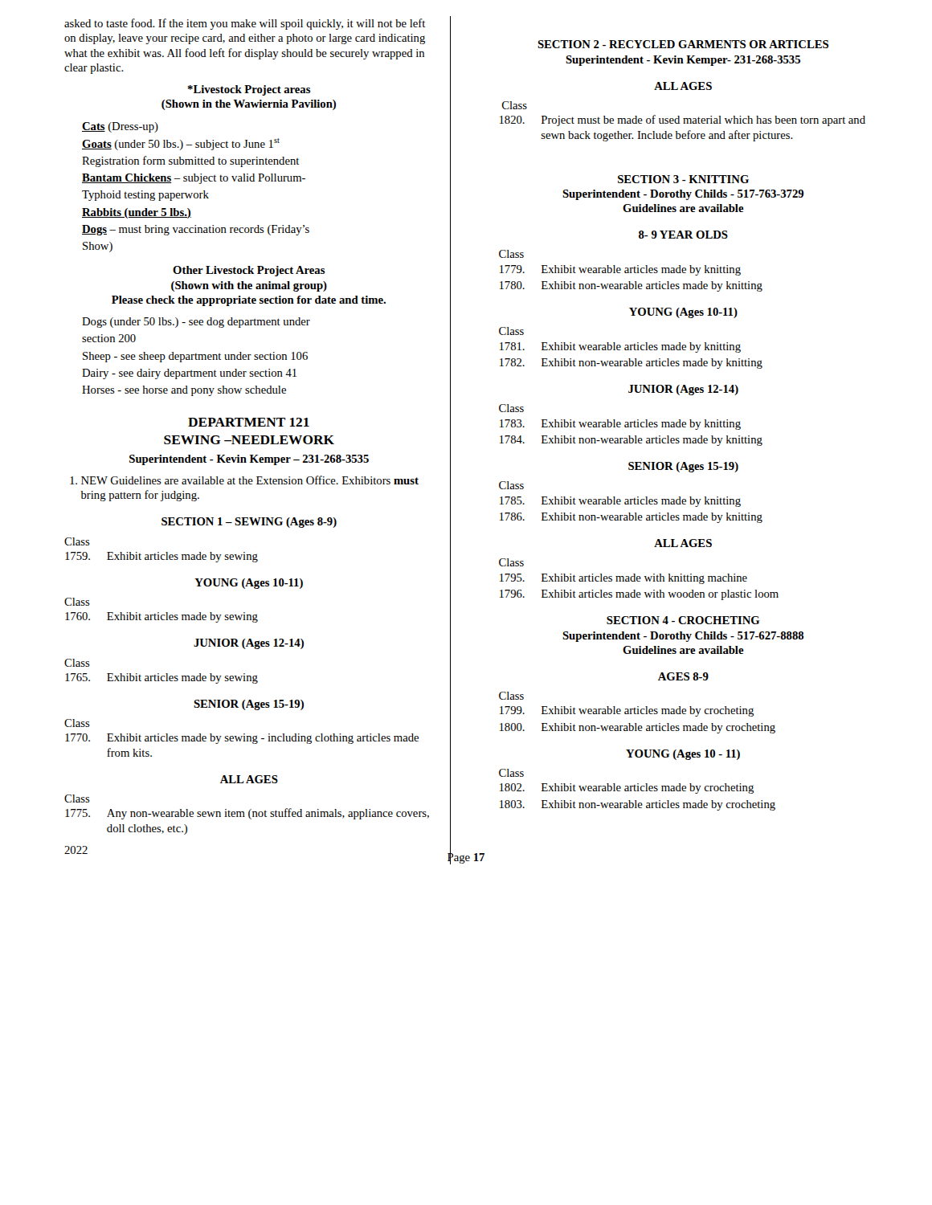asked to taste food. If the item you make will spoil quickly, it will not be left on display, leave your recipe card, and either a photo or large card indicating what the exhibit was. All food left for display should be securely wrapped in clear plastic.
*Livestock Project areas
(Shown in the Wawiernia Pavilion)
Cats (Dress-up)
Goats (under 50 lbs.) – subject to June 1st
Registration form submitted to superintendent
Bantam Chickens – subject to valid Pollurum-
Typhoid testing paperwork
Rabbits (under 5 lbs.)
Dogs – must bring vaccination records (Friday’s
Show)
Other Livestock Project Areas
(Shown with the animal group)
Please check the appropriate section for date and time.
Dogs (under 50 lbs.) - see dog department under
section 200
Sheep - see sheep department under section 106
Dairy - see dairy department under section 41
Horses - see horse and pony show schedule
DEPARTMENT 121
SEWING –NEEDLEWORK
Superintendent - Kevin Kemper – 231-268-3535
NEW Guidelines are available at the Extension Office. Exhibitors must bring pattern for judging.
SECTION 1 – SEWING (Ages 8-9)
Class
1759. Exhibit articles made by sewing
YOUNG (Ages 10-11)
Class
1760. Exhibit articles made by sewing
JUNIOR (Ages 12-14)
Class
1765. Exhibit articles made by sewing
SENIOR (Ages 15-19)
Class
1770. Exhibit articles made by sewing - including clothing articles made from kits.
ALL AGES
Class
1775. Any non-wearable sewn item (not stuffed animals, appliance covers, doll clothes, etc.)
2022
SECTION 2 - RECYCLED GARMENTS OR ARTICLES
Superintendent - Kevin Kemper- 231-268-3535
ALL AGES
Class
1820. Project must be made of used material which has been torn apart and sewn back together. Include before and after pictures.
SECTION 3 - KNITTING
Superintendent - Dorothy Childs - 517-763-3729
Guidelines are available
8- 9 YEAR OLDS
Class
1779. Exhibit wearable articles made by knitting
1780. Exhibit non-wearable articles made by knitting
YOUNG (Ages 10-11)
Class
1781. Exhibit wearable articles made by knitting
1782. Exhibit non-wearable articles made by knitting
JUNIOR (Ages 12-14)
Class
1783. Exhibit wearable articles made by knitting
1784. Exhibit non-wearable articles made by knitting
SENIOR (Ages 15-19)
Class
1785. Exhibit wearable articles made by knitting
1786. Exhibit non-wearable articles made by knitting
ALL AGES
Class
1795. Exhibit articles made with knitting machine
1796. Exhibit articles made with wooden or plastic loom
SECTION 4 - CROCHETING
Superintendent - Dorothy Childs - 517-627-8888
Guidelines are available
AGES 8-9
Class
1799. Exhibit wearable articles made by crocheting
1800. Exhibit non-wearable articles made by crocheting
YOUNG (Ages 10 - 11)
Class
1802. Exhibit wearable articles made by crocheting
1803. Exhibit non-wearable articles made by crocheting
Page 17